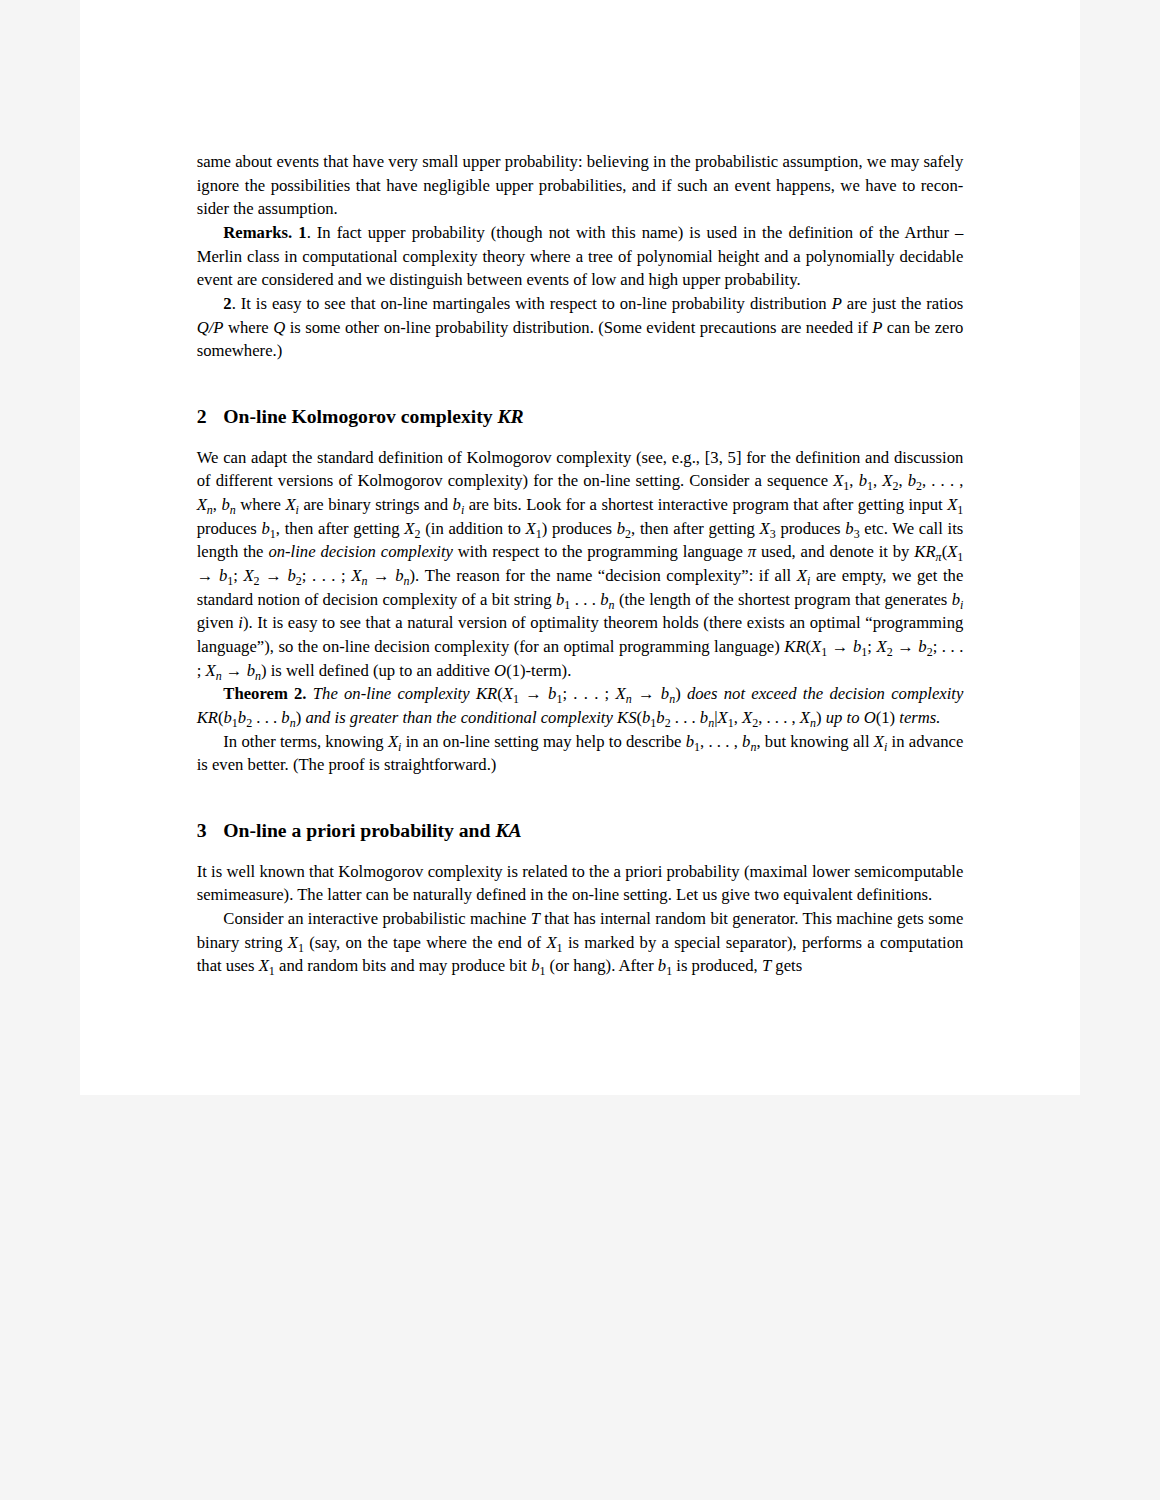same about events that have very small upper probability: believing in the probabilistic assumption, we may safely ignore the possibilities that have negligible upper probabilities, and if such an event happens, we have to reconsider the assumption.
Remarks. 1. In fact upper probability (though not with this name) is used in the definition of the Arthur – Merlin class in computational complexity theory where a tree of polynomial height and a polynomially decidable event are considered and we distinguish between events of low and high upper probability.
2. It is easy to see that on-line martingales with respect to on-line probability distribution P are just the ratios Q/P where Q is some other on-line probability distribution. (Some evident precautions are needed if P can be zero somewhere.)
2 On-line Kolmogorov complexity KR
We can adapt the standard definition of Kolmogorov complexity (see, e.g., [3, 5] for the definition and discussion of different versions of Kolmogorov complexity) for the on-line setting. Consider a sequence X1, b1, X2, b2, . . . , Xn, bn where Xi are binary strings and bi are bits. Look for a shortest interactive program that after getting input X1 produces b1, then after getting X2 (in addition to X1) produces b2, then after getting X3 produces b3 etc. We call its length the on-line decision complexity with respect to the programming language π used, and denote it by KRπ(X1 → b1; X2 → b2; . . . ; Xn → bn). The reason for the name “decision complexity”: if all Xi are empty, we get the standard notion of decision complexity of a bit string b1 . . . bn (the length of the shortest program that generates bi given i). It is easy to see that a natural version of optimality theorem holds (there exists an optimal “programming language”), so the on-line decision complexity (for an optimal programming language) KR(X1 → b1; X2 → b2; . . . ; Xn → bn) is well defined (up to an additive O(1)-term).
Theorem 2. The on-line complexity KR(X1 → b1; . . . ; Xn → bn) does not exceed the decision complexity KR(b1b2 . . . bn) and is greater than the conditional complexity KS(b1b2 . . . bn|X1, X2, . . . , Xn) up to O(1) terms.
In other terms, knowing Xi in an on-line setting may help to describe b1, . . . , bn, but knowing all Xi in advance is even better. (The proof is straightforward.)
3 On-line a priori probability and KA
It is well known that Kolmogorov complexity is related to the a priori probability (maximal lower semicomputable semimeasure). The latter can be naturally defined in the on-line setting. Let us give two equivalent definitions.
Consider an interactive probabilistic machine T that has internal random bit generator. This machine gets some binary string X1 (say, on the tape where the end of X1 is marked by a special separator), performs a computation that uses X1 and random bits and may produce bit b1 (or hang). After b1 is produced, T gets